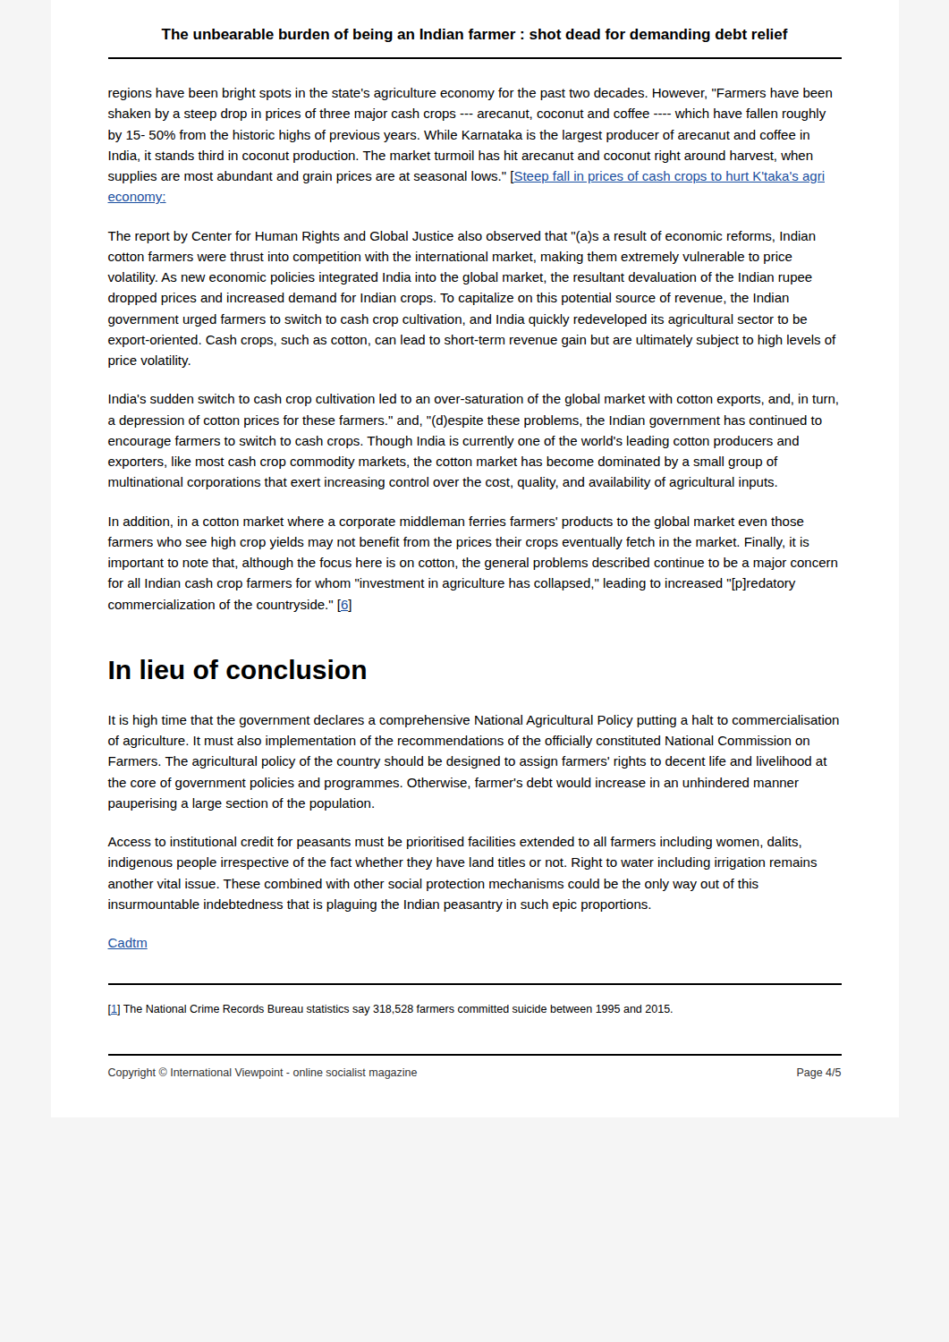The unbearable burden of being an Indian farmer : shot dead for demanding debt relief
regions have been bright spots in the state's agriculture economy for the past two decades. However, "Farmers have been shaken by a steep drop in prices of three major cash crops --- arecanut, coconut and coffee ---- which have fallen roughly by 15- 50% from the historic highs of previous years. While Karnataka is the largest producer of arecanut and coffee in India, it stands third in coconut production. The market turmoil has hit arecanut and coconut right around harvest, when supplies are most abundant and grain prices are at seasonal lows." [Steep fall in prices of cash crops to hurt K'taka's agri economy:
The report by Center for Human Rights and Global Justice also observed that "(a)s a result of economic reforms, Indian cotton farmers were thrust into competition with the international market, making them extremely vulnerable to price volatility. As new economic policies integrated India into the global market, the resultant devaluation of the Indian rupee dropped prices and increased demand for Indian crops. To capitalize on this potential source of revenue, the Indian government urged farmers to switch to cash crop cultivation, and India quickly redeveloped its agricultural sector to be export-oriented. Cash crops, such as cotton, can lead to short-term revenue gain but are ultimately subject to high levels of price volatility.
India's sudden switch to cash crop cultivation led to an over-saturation of the global market with cotton exports, and, in turn, a depression of cotton prices for these farmers." and, "(d)espite these problems, the Indian government has continued to encourage farmers to switch to cash crops. Though India is currently one of the world's leading cotton producers and exporters, like most cash crop commodity markets, the cotton market has become dominated by a small group of multinational corporations that exert increasing control over the cost, quality, and availability of agricultural inputs.
In addition, in a cotton market where a corporate middleman ferries farmers' products to the global market even those farmers who see high crop yields may not benefit from the prices their crops eventually fetch in the market. Finally, it is important to note that, although the focus here is on cotton, the general problems described continue to be a major concern for all Indian cash crop farmers for whom "investment in agriculture has collapsed," leading to increased "[p]redatory commercialization of the countryside." [6]
In lieu of conclusion
It is high time that the government declares a comprehensive National Agricultural Policy putting a halt to commercialisation of agriculture. It must also implementation of the recommendations of the officially constituted National Commission on Farmers. The agricultural policy of the country should be designed to assign farmers' rights to decent life and livelihood at the core of government policies and programmes. Otherwise, farmer's debt would increase in an unhindered manner pauperising a large section of the population.
Access to institutional credit for peasants must be prioritised facilities extended to all farmers including women, dalits, indigenous people irrespective of the fact whether they have land titles or not. Right to water including irrigation remains another vital issue. These combined with other social protection mechanisms could be the only way out of this insurmountable indebtedness that is plaguing the Indian peasantry in such epic proportions.
Cadtm
[1] The National Crime Records Bureau statistics say 318,528 farmers committed suicide between 1995 and 2015.
Copyright © International Viewpoint - online socialist magazine Page 4/5